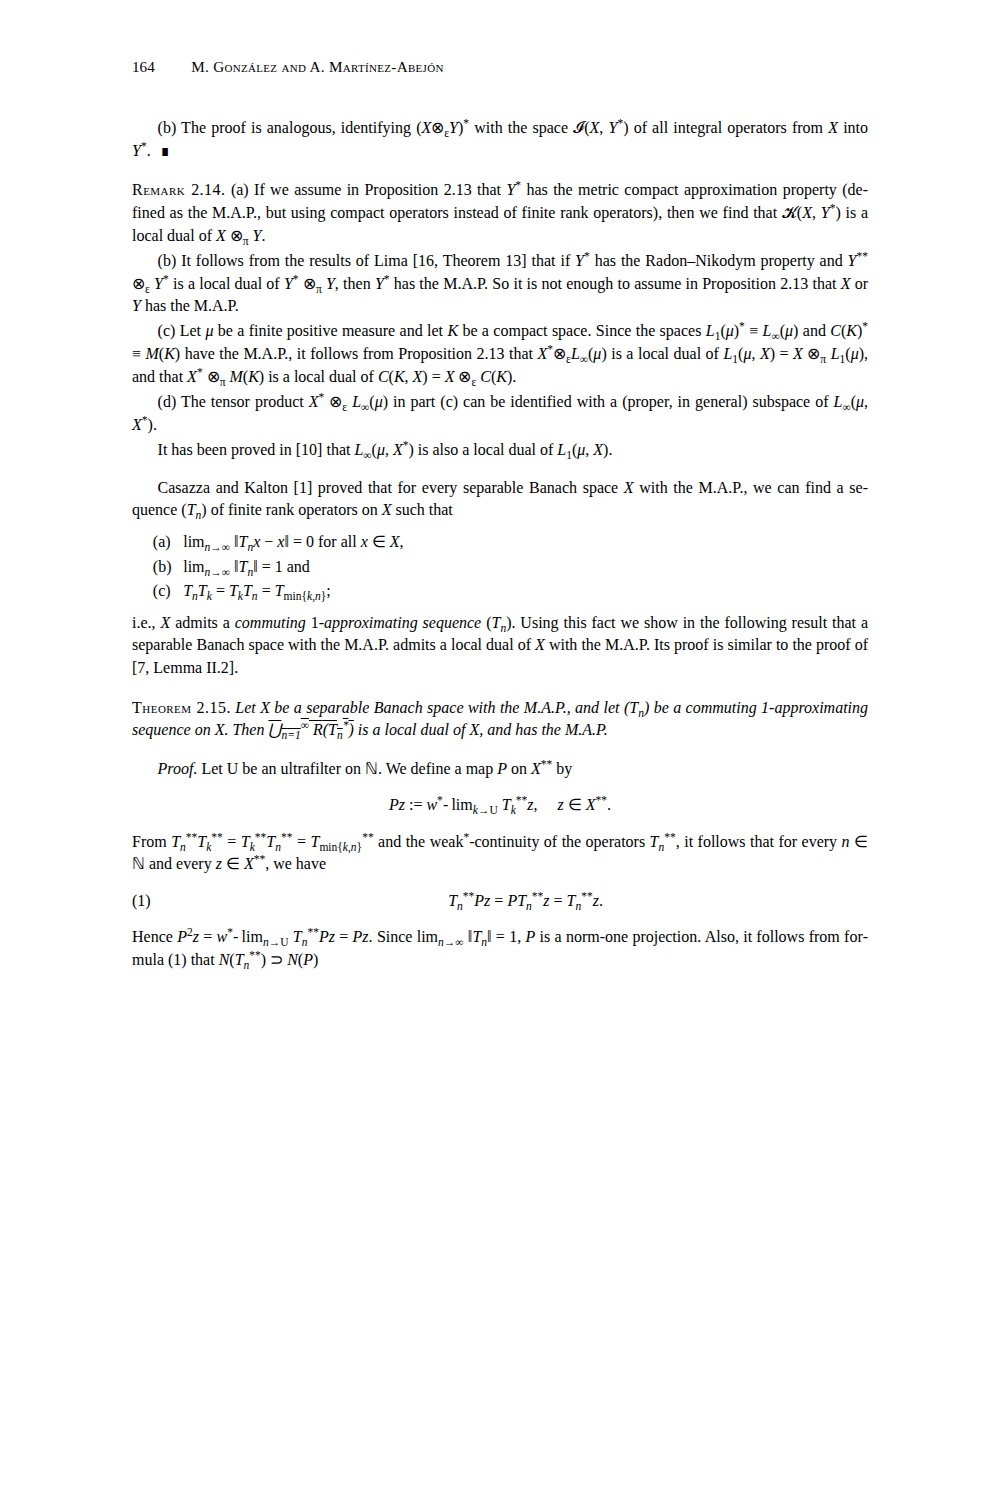164 M. González and A. Martínez-Abejón
(b) The proof is analogous, identifying (X⊗εY)* with the space 𝓘(X, Y*) of all integral operators from X into Y*. ∎
Remark 2.14. (a) If we assume in Proposition 2.13 that Y* has the metric compact approximation property (defined as the M.A.P., but using compact operators instead of finite rank operators), then we find that 𝓚(X, Y*) is a local dual of X ⊗π Y.
(b) It follows from the results of Lima [16, Theorem 13] that if Y* has the Radon–Nikodym property and Y** ⊗ε Y* is a local dual of Y* ⊗π Y, then Y* has the M.A.P. So it is not enough to assume in Proposition 2.13 that X or Y has the M.A.P.
(c) Let μ be a finite positive measure and let K be a compact space. Since the spaces L1(μ)* ≡ L∞(μ) and C(K)* ≡ M(K) have the M.A.P., it follows from Proposition 2.13 that X*⊗εL∞(μ) is a local dual of L1(μ, X) = X ⊗π L1(μ), and that X* ⊗π M(K) is a local dual of C(K, X) = X ⊗ε C(K).
(d) The tensor product X* ⊗ε L∞(μ) in part (c) can be identified with a (proper, in general) subspace of L∞(μ, X*).
It has been proved in [10] that L∞(μ, X*) is also a local dual of L1(μ, X).
Casazza and Kalton [1] proved that for every separable Banach space X with the M.A.P., we can find a sequence (Tn) of finite rank operators on X such that
(a) limn→∞ ‖Tnx − x‖ = 0 for all x ∈ X,
(b) limn→∞ ‖Tn‖ = 1 and
(c) TnTk = TkTn = Tmin{k,n};
i.e., X admits a commuting 1-approximating sequence (Tn). Using this fact we show in the following result that a separable Banach space with the M.A.P. admits a local dual of X with the M.A.P. Its proof is similar to the proof of [7, Lemma II.2].
Theorem 2.15. Let X be a separable Banach space with the M.A.P., and let (Tn) be a commuting 1-approximating sequence on X. Then ⋃n=1∞ R(Tn*) is a local dual of X, and has the M.A.P.
Proof. Let U be an ultrafilter on ℕ. We define a map P on X** by
Pz := w*- limk→U Tk**z, z ∈ X**.
From Tn**Tk** = Tk**Tn** = Tmin{k,n}** and the weak*-continuity of the operators Tn**, it follows that for every n ∈ ℕ and every z ∈ X**, we have
(1) Tn**Pz = PTn**z = Tn**z.
Hence P2z = w*- limn→U Tn**Pz = Pz. Since limn→∞ ‖Tn‖ = 1, P is a norm-one projection. Also, it follows from formula (1) that N(Tn**) ⊃ N(P)